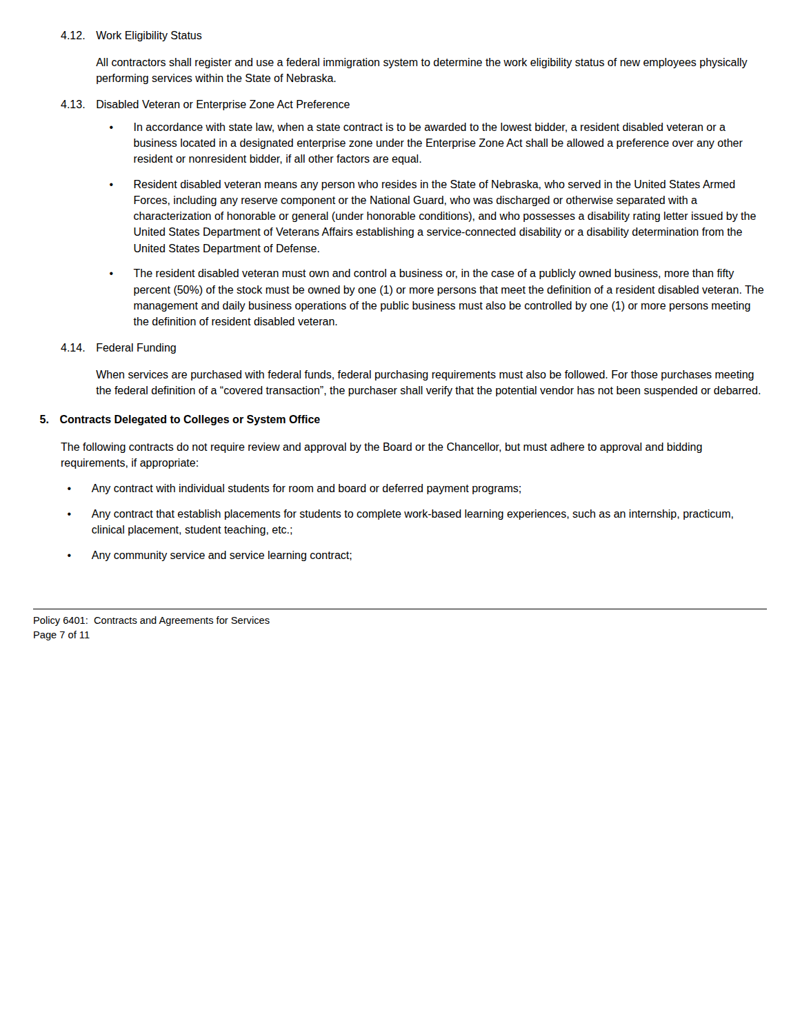4.12.
Work Eligibility Status
All contractors shall register and use a federal immigration system to determine the work eligibility status of new employees physically performing services within the State of Nebraska.
4.13.
Disabled Veteran or Enterprise Zone Act Preference
• In accordance with state law, when a state contract is to be awarded to the lowest bidder, a resident disabled veteran or a business located in a designated enterprise zone under the Enterprise Zone Act shall be allowed a preference over any other resident or nonresident bidder, if all other factors are equal.
• Resident disabled veteran means any person who resides in the State of Nebraska, who served in the United States Armed Forces, including any reserve component or the National Guard, who was discharged or otherwise separated with a characterization of honorable or general (under honorable conditions), and who possesses a disability rating letter issued by the United States Department of Veterans Affairs establishing a service-connected disability or a disability determination from the United States Department of Defense.
• The resident disabled veteran must own and control a business or, in the case of a publicly owned business, more than fifty percent (50%) of the stock must be owned by one (1) or more persons that meet the definition of a resident disabled veteran. The management and daily business operations of the public business must also be controlled by one (1) or more persons meeting the definition of resident disabled veteran.
4.14.
Federal Funding
When services are purchased with federal funds, federal purchasing requirements must also be followed. For those purchases meeting the federal definition of a “covered transaction”, the purchaser shall verify that the potential vendor has not been suspended or debarred.
5.
Contracts Delegated to Colleges or System Office
The following contracts do not require review and approval by the Board or the Chancellor, but must adhere to approval and bidding requirements, if appropriate:
• Any contract with individual students for room and board or deferred payment programs;
• Any contract that establish placements for students to complete work-based learning experiences, such as an internship, practicum, clinical placement, student teaching, etc.;
• Any community service and service learning contract;
Policy 6401: Contracts and Agreements for Services
Page 7 of 11